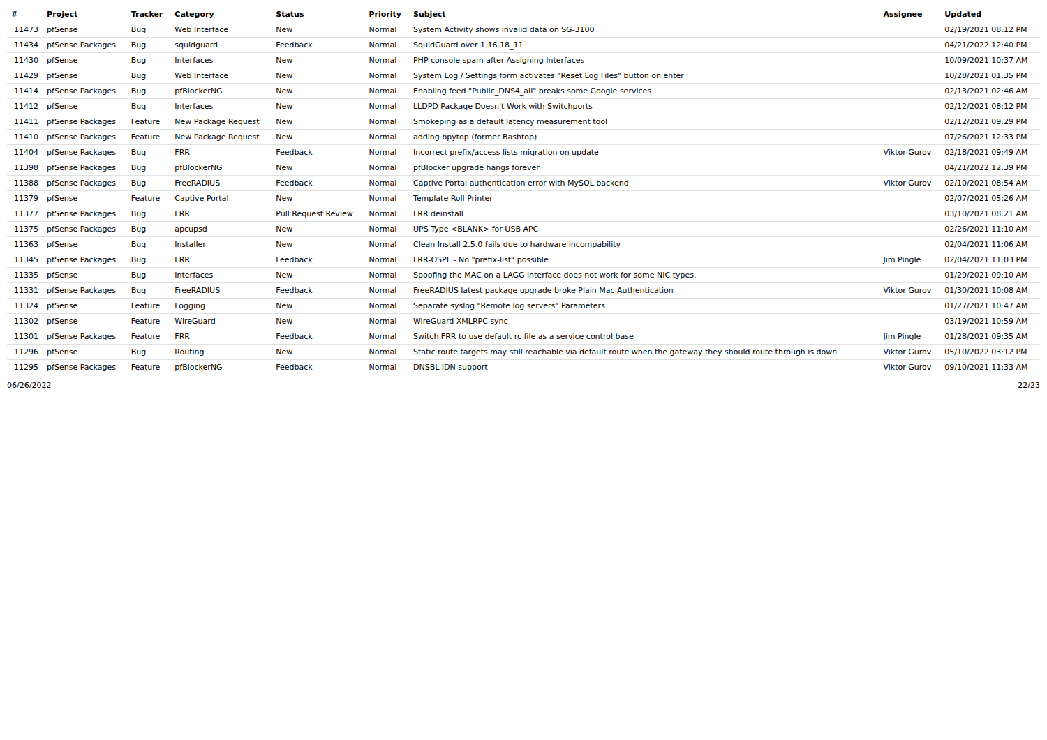| # | Project | Tracker | Category | Status | Priority | Subject | Assignee | Updated |
| --- | --- | --- | --- | --- | --- | --- | --- | --- |
| 11473 | pfSense | Bug | Web Interface | New | Normal | System Activity shows invalid data on SG-3100 | | 02/19/2021 08:12 PM |
| 11434 | pfSense Packages | Bug | squidguard | Feedback | Normal | SquidGuard over 1.16.18_11 | | 04/21/2022 12:40 PM |
| 11430 | pfSense | Bug | Interfaces | New | Normal | PHP console spam after Assigning Interfaces | | 10/09/2021 10:37 AM |
| 11429 | pfSense | Bug | Web Interface | New | Normal | System Log / Settings form activates "Reset Log Files" button on enter | | 10/28/2021 01:35 PM |
| 11414 | pfSense Packages | Bug | pfBlockerNG | New | Normal | Enabling feed "Public_DNS4_all" breaks some Google services | | 02/13/2021 02:46 AM |
| 11412 | pfSense | Bug | Interfaces | New | Normal | LLDPD Package Doesn't Work with Switchports | | 02/12/2021 08:12 PM |
| 11411 | pfSense Packages | Feature | New Package Request | New | Normal | Smokeping as a default latency measurement tool | | 02/12/2021 09:29 PM |
| 11410 | pfSense Packages | Feature | New Package Request | New | Normal | adding bpytop (former Bashtop) | | 07/26/2021 12:33 PM |
| 11404 | pfSense Packages | Bug | FRR | Feedback | Normal | Incorrect prefix/access lists migration on update | Viktor Gurov | 02/18/2021 09:49 AM |
| 11398 | pfSense Packages | Bug | pfBlockerNG | New | Normal | pfBlocker upgrade hangs forever | | 04/21/2022 12:39 PM |
| 11388 | pfSense Packages | Bug | FreeRADIUS | Feedback | Normal | Captive Portal authentication error with MySQL backend | Viktor Gurov | 02/10/2021 08:54 AM |
| 11379 | pfSense | Feature | Captive Portal | New | Normal | Template Roll Printer | | 02/07/2021 05:26 AM |
| 11377 | pfSense Packages | Bug | FRR | Pull Request Review | Normal | FRR deinstall | | 03/10/2021 08:21 AM |
| 11375 | pfSense Packages | Bug | apcupsd | New | Normal | UPS Type <BLANK> for USB APC | | 02/26/2021 11:10 AM |
| 11363 | pfSense | Bug | Installer | New | Normal | Clean Install 2.5.0 fails due to hardware incompability | | 02/04/2021 11:06 AM |
| 11345 | pfSense Packages | Bug | FRR | Feedback | Normal | FRR-OSPF - No "prefix-list" possible | Jim Pingle | 02/04/2021 11:03 PM |
| 11335 | pfSense | Bug | Interfaces | New | Normal | Spoofing the MAC on a LAGG interface does not work for some NIC types. | | 01/29/2021 09:10 AM |
| 11331 | pfSense Packages | Bug | FreeRADIUS | Feedback | Normal | FreeRADIUS latest package upgrade broke Plain Mac Authentication | Viktor Gurov | 01/30/2021 10:08 AM |
| 11324 | pfSense | Feature | Logging | New | Normal | Separate syslog "Remote log servers" Parameters | | 01/27/2021 10:47 AM |
| 11302 | pfSense | Feature | WireGuard | New | Normal | WireGuard XMLRPC sync | | 03/19/2021 10:59 AM |
| 11301 | pfSense Packages | Feature | FRR | Feedback | Normal | Switch FRR to use default rc file as a service control base | Jim Pingle | 01/28/2021 09:35 AM |
| 11296 | pfSense | Bug | Routing | New | Normal | Static route targets may still reachable via default route when the gateway they should route through is down | Viktor Gurov | 05/10/2022 03:12 PM |
| 11295 | pfSense Packages | Feature | pfBlockerNG | Feedback | Normal | DNSBL IDN support | Viktor Gurov | 09/10/2021 11:33 AM |
06/26/2022 22/23